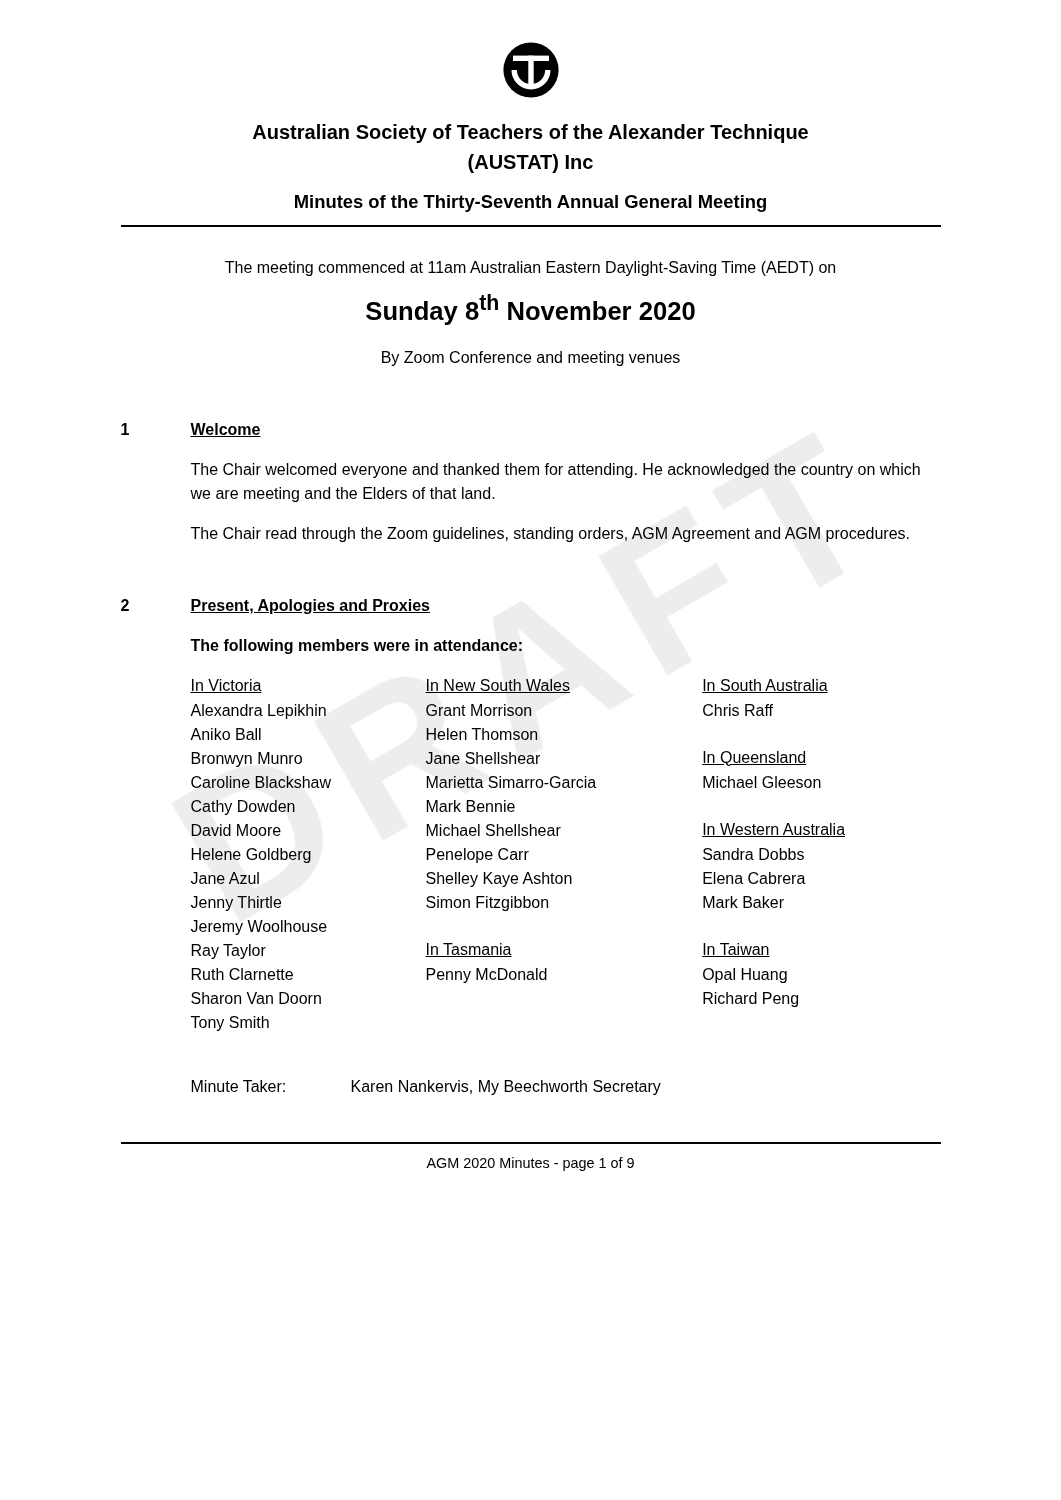Australian Society of Teachers of the Alexander Technique
(AUSTAT) Inc
Minutes of the Thirty-Seventh Annual General Meeting
The meeting commenced at 11am Australian Eastern Daylight-Saving Time (AEDT) on
Sunday 8th November 2020
By Zoom Conference and meeting venues
1
Welcome
The Chair welcomed everyone and thanked them for attending. He acknowledged the country on which we are meeting and the Elders of that land.
The Chair read through the Zoom guidelines, standing orders, AGM Agreement and AGM procedures.
2
Present, Apologies and Proxies
The following members were in attendance:
| In Victoria Alexandra Lepikhin Aniko Ball Bronwyn Munro Caroline Blackshaw Cathy Dowden David Moore Helene Goldberg Jane Azul Jenny Thirtle Jeremy Woolhouse Ray Taylor Ruth Clarnette Sharon Van Doorn Tony Smith | In New South Wales Grant Morrison Helen Thomson Jane Shellshear Marietta Simarro-Garcia Mark Bennie Michael Shellshear Penelope Carr Shelley Kaye Ashton Simon Fitzgibbon In Tasmania Penny McDonald | In South Australia Chris Raff In Queensland Michael Gleeson In Western Australia Sandra Dobbs Elena Cabrera Mark Baker In Taiwan Opal Huang Richard Peng |
Minute Taker:
Karen Nankervis, My Beechworth Secretary
AGM 2020 Minutes - page 1 of 9